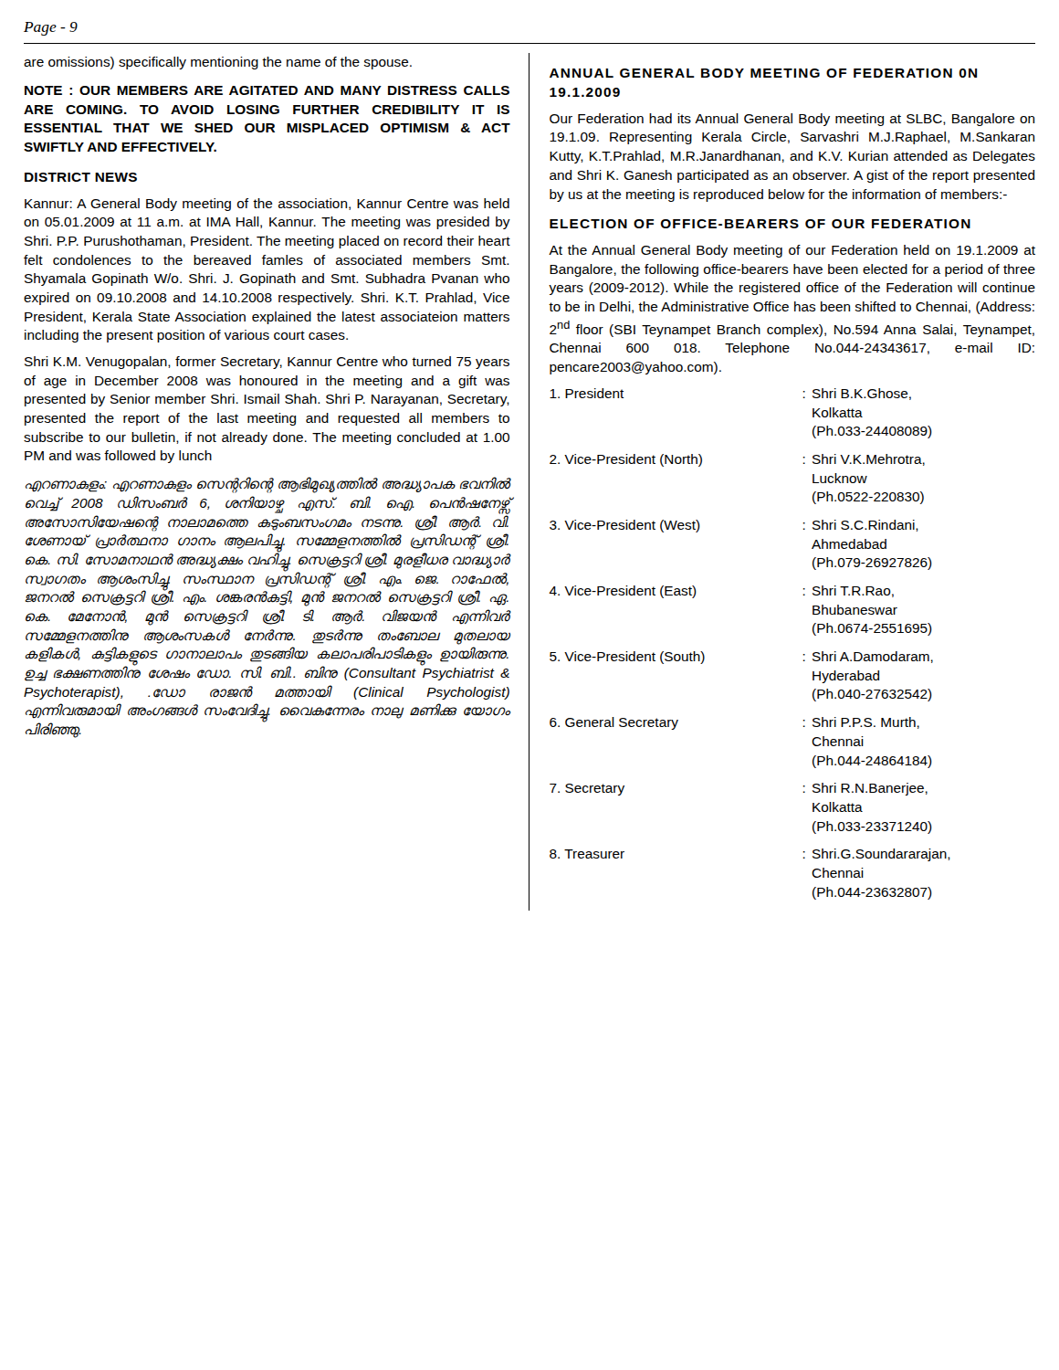Page - 9
are omissions) specifically mentioning the name of the spouse.
NOTE : OUR MEMBERS ARE AGITATED AND MANY DISTRESS CALLS ARE COMING. TO AVOID LOSING FURTHER CREDIBILITY IT IS ESSENTIAL THAT WE SHED OUR MISPLACED OPTIMISM & ACT SWIFTLY AND EFFECTIVELY.
DISTRICT NEWS
Kannur: A General Body meeting of the association, Kannur Centre was held on 05.01.2009 at 11 a.m. at IMA Hall, Kannur. The meeting was presided by Shri. P.P. Purushothaman, President. The meeting placed on record their heart felt condolences to the bereaved famles of associated members Smt. Shyamala Gopinath W/o. Shri. J. Gopinath and Smt. Subhadra Pvanan who expired on 09.10.2008 and 14.10.2008 respectively. Shri. K.T. Prahlad, Vice President, Kerala State Association explained the latest associateion matters including the present position of various court cases.
Shri K.M. Venugopalan, former Secretary, Kannur Centre who turned 75 years of age in December 2008 was honoured in the meeting and a gift was presented by Senior member Shri. Ismail Shah. Shri P. Narayanan, Secretary, presented the report of the last meeting and requested all members to subscribe to our bulletin, if not already done. The meeting concluded at 1.00 PM and was followed by lunch
എറണാകുളം: എറണാകുളം സെന്ററിന്റെ ആഭിമുഖ്യത്തിൽ അദ്ധ്യാപക ഭവനിൽ വെച്ച് 2008 ഡിസംബർ 6, ശനിയാഴ്ച എസ്. ബി. ഐ. പെൻഷനേഴ്സ് അസോസിയേഷന്റെ നാലാമത്തെ കുടുംബസംഗമം നടന്നു. ശ്രീ. ആർ. വി. ശേണായ് പ്രാർത്ഥനാ ഗാനം ആലപിച്ചു. സമ്മേളനത്തിൽ പ്രസിഡന്റ് ശ്രീ. കെ. സി. സോമനാഥൻ അദ്ധ്യക്ഷം വഹിച്ചു. സെക്രട്ടറി ശ്രീ. മുരളീധര വാദ്ധ്യാർ സ്വാഗതം ആശംസിച്ചു. സംസ്ഥാന പ്രസിഡന്റ് ശ്രീ. എം. ജെ. റാഫേൽ, ജനറൽ സെക്രട്ടറി ശ്രീ. എം. ശങ്കരൻകുട്ടി, മുൻ ജനറൽ സെക്രട്ടറി ശ്രീ. ഏ. കെ. മേനോൻ, മുൻ സെക്രട്ടറി ശ്രീ. ടി. ആർ. വിജയൻ എന്നിവർ സമ്മേളനത്തിനു ആശംസകൾ നേർന്നു. തുടർന്നു തംബോല മുതലായ കളികൾ, കുട്ടികളുടെ ഗാനാലാപം തുടങ്ങിയ കലാപരിപാടികളും ഉായിരുന്നു. ഉച്ച ഭക്ഷണത്തിനു ശേഷം ഡോ. സി. ബി.. ബിനു (Consultant Psychiatrist & Psychoterapist), .ഡോ രാജൻ മത്തായി (Clinical Psychologist) എന്നിവരുമായി അംഗങ്ങൾ സംവേദിച്ചു. വൈകുന്നേരം നാലു മണിക്കു യോഗം പിരിഞ്ഞു.
ANNUAL GENERAL BODY MEETING OF FEDERATION 0N 19.1.2009
Our Federation had its Annual General Body meeting at SLBC, Bangalore on 19.1.09. Representing Kerala Circle, Sarvashri M.J.Raphael, M.Sankaran Kutty, K.T.Prahlad, M.R.Janardhanan, and K.V. Kurian attended as Delegates and Shri K. Ganesh participated as an observer. A gist of the report presented by us at the meeting is reproduced below for the information of members:-
ELECTION OF OFFICE-BEARERS OF OUR FEDERATION
At the Annual General Body meeting of our Federation held on 19.1.2009 at Bangalore, the following office-bearers have been elected for a period of three years (2009-2012). While the registered office of the Federation will continue to be in Delhi, the Administrative Office has been shifted to Chennai, (Address: 2nd floor (SBI Teynampet Branch complex), No.594 Anna Salai, Teynampet, Chennai 600 018. Telephone No.044-24343617, e-mail ID: pencare2003@yahoo.com).
| 1. President | : | Shri B.K.Ghose, Kolkatta (Ph.033-24408089) |
| 2. Vice-President (North) | : | Shri V.K.Mehrotra, Lucknow (Ph.0522-220830) |
| 3. Vice-President (West) | : | Shri S.C.Rindani, Ahmedabad (Ph.079-26927826) |
| 4. Vice-President (East) | : | Shri T.R.Rao, Bhubaneswar (Ph.0674-2551695) |
| 5. Vice-President (South) | : | Shri A.Damodaram, Hyderabad (Ph.040-27632542) |
| 6. General Secretary | : | Shri P.P.S. Murth, Chennai (Ph.044-24864184) |
| 7. Secretary | : | Shri R.N.Banerjee, Kolkatta (Ph.033-23371240) |
| 8. Treasurer | : | Shri.G.Soundararajan, Chennai (Ph.044-23632807) |